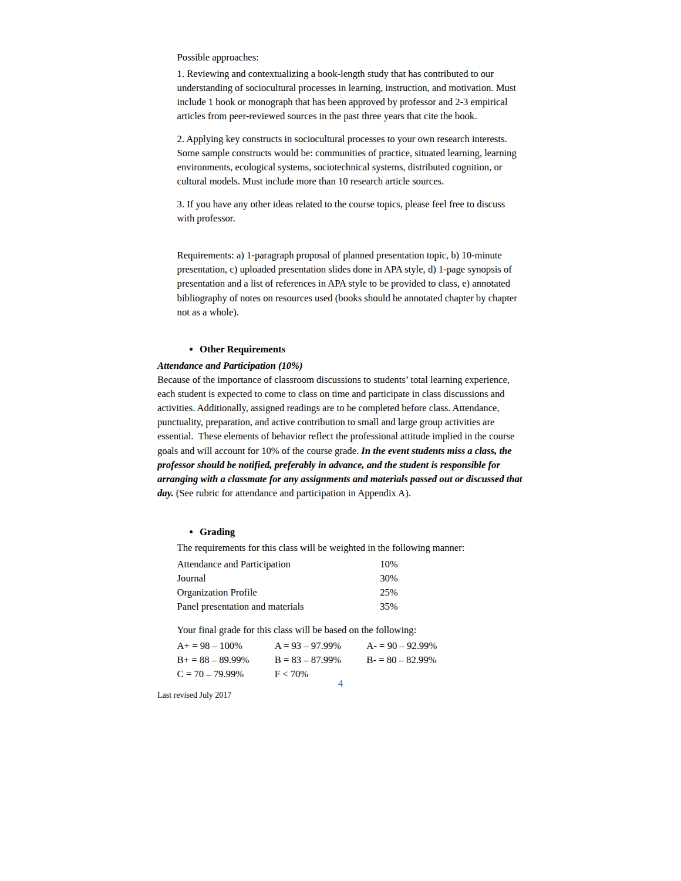Possible approaches:
1. Reviewing and contextualizing a book-length study that has contributed to our understanding of sociocultural processes in learning, instruction, and motivation. Must include 1 book or monograph that has been approved by professor and 2-3 empirical articles from peer-reviewed sources in the past three years that cite the book.
2. Applying key constructs in sociocultural processes to your own research interests. Some sample constructs would be: communities of practice, situated learning, learning environments, ecological systems, sociotechnical systems, distributed cognition, or cultural models. Must include more than 10 research article sources.
3. If you have any other ideas related to the course topics, please feel free to discuss with professor.
Requirements: a) 1-paragraph proposal of planned presentation topic, b) 10-minute presentation, c) uploaded presentation slides done in APA style, d) 1-page synopsis of presentation and a list of references in APA style to be provided to class, e) annotated bibliography of notes on resources used (books should be annotated chapter by chapter not as a whole).
Other Requirements
Attendance and Participation (10%)
Because of the importance of classroom discussions to students’ total learning experience, each student is expected to come to class on time and participate in class discussions and activities. Additionally, assigned readings are to be completed before class. Attendance, punctuality, preparation, and active contribution to small and large group activities are essential. These elements of behavior reflect the professional attitude implied in the course goals and will account for 10% of the course grade. In the event students miss a class, the professor should be notified, preferably in advance, and the student is responsible for arranging with a classmate for any assignments and materials passed out or discussed that day. (See rubric for attendance and participation in Appendix A).
Grading
The requirements for this class will be weighted in the following manner:
| Attendance and Participation | 10% |
| Journal | 30% |
| Organization Profile | 25% |
| Panel presentation and materials | 35% |
Your final grade for this class will be based on the following:
| A+ = 98 – 100% | A = 93 – 97.99% | A- = 90 – 92.99% |
| B+ = 88 – 89.99% | B = 83 – 87.99% | B- = 80 – 82.99% |
| C = 70 – 79.99% | F < 70% | |
4
Last revised July 2017